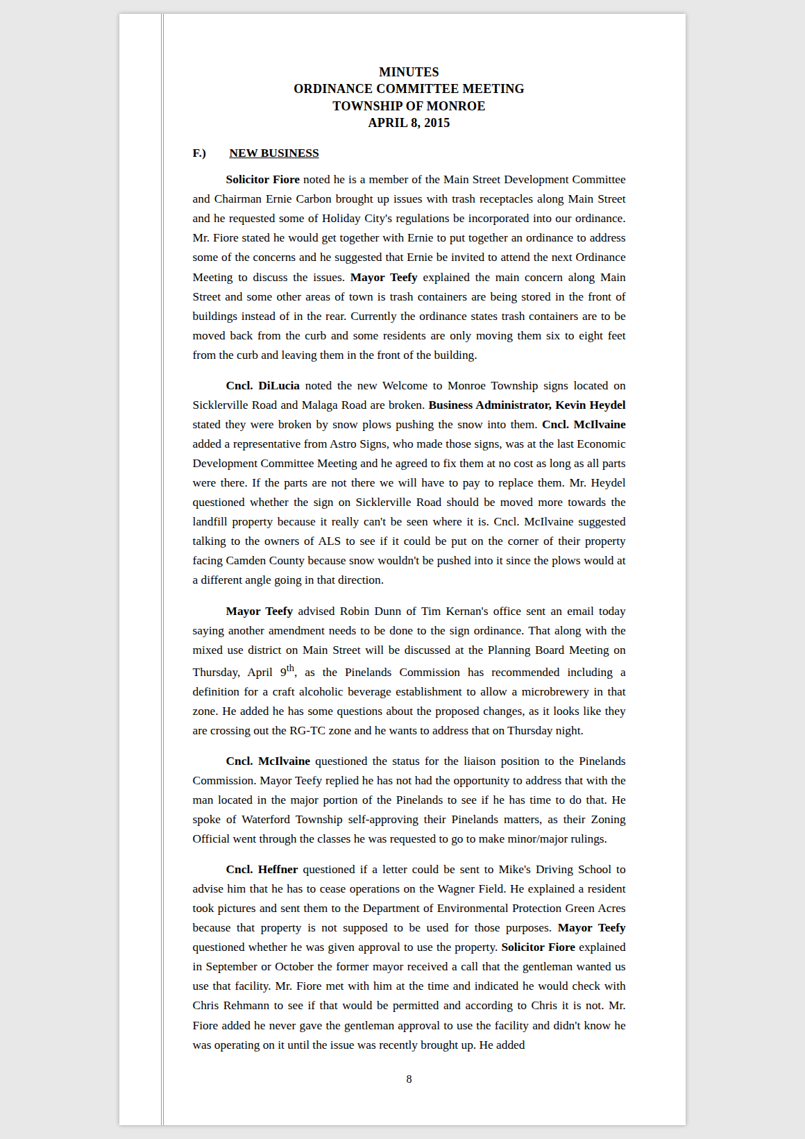MINUTES
ORDINANCE COMMITTEE MEETING
TOWNSHIP OF MONROE
APRIL 8, 2015
F.) NEW BUSINESS
Solicitor Fiore noted he is a member of the Main Street Development Committee and Chairman Ernie Carbon brought up issues with trash receptacles along Main Street and he requested some of Holiday City's regulations be incorporated into our ordinance. Mr. Fiore stated he would get together with Ernie to put together an ordinance to address some of the concerns and he suggested that Ernie be invited to attend the next Ordinance Meeting to discuss the issues. Mayor Teefy explained the main concern along Main Street and some other areas of town is trash containers are being stored in the front of buildings instead of in the rear. Currently the ordinance states trash containers are to be moved back from the curb and some residents are only moving them six to eight feet from the curb and leaving them in the front of the building.
Cncl. DiLucia noted the new Welcome to Monroe Township signs located on Sicklerville Road and Malaga Road are broken. Business Administrator, Kevin Heydel stated they were broken by snow plows pushing the snow into them. Cncl. McIlvaine added a representative from Astro Signs, who made those signs, was at the last Economic Development Committee Meeting and he agreed to fix them at no cost as long as all parts were there. If the parts are not there we will have to pay to replace them. Mr. Heydel questioned whether the sign on Sicklerville Road should be moved more towards the landfill property because it really can't be seen where it is. Cncl. McIlvaine suggested talking to the owners of ALS to see if it could be put on the corner of their property facing Camden County because snow wouldn't be pushed into it since the plows would at a different angle going in that direction.
Mayor Teefy advised Robin Dunn of Tim Kernan's office sent an email today saying another amendment needs to be done to the sign ordinance. That along with the mixed use district on Main Street will be discussed at the Planning Board Meeting on Thursday, April 9th, as the Pinelands Commission has recommended including a definition for a craft alcoholic beverage establishment to allow a microbrewery in that zone. He added he has some questions about the proposed changes, as it looks like they are crossing out the RG-TC zone and he wants to address that on Thursday night.
Cncl. McIlvaine questioned the status for the liaison position to the Pinelands Commission. Mayor Teefy replied he has not had the opportunity to address that with the man located in the major portion of the Pinelands to see if he has time to do that. He spoke of Waterford Township self-approving their Pinelands matters, as their Zoning Official went through the classes he was requested to go to make minor/major rulings.
Cncl. Heffner questioned if a letter could be sent to Mike's Driving School to advise him that he has to cease operations on the Wagner Field. He explained a resident took pictures and sent them to the Department of Environmental Protection Green Acres because that property is not supposed to be used for those purposes. Mayor Teefy questioned whether he was given approval to use the property. Solicitor Fiore explained in September or October the former mayor received a call that the gentleman wanted us use that facility. Mr. Fiore met with him at the time and indicated he would check with Chris Rehmann to see if that would be permitted and according to Chris it is not. Mr. Fiore added he never gave the gentleman approval to use the facility and didn't know he was operating on it until the issue was recently brought up. He added
8